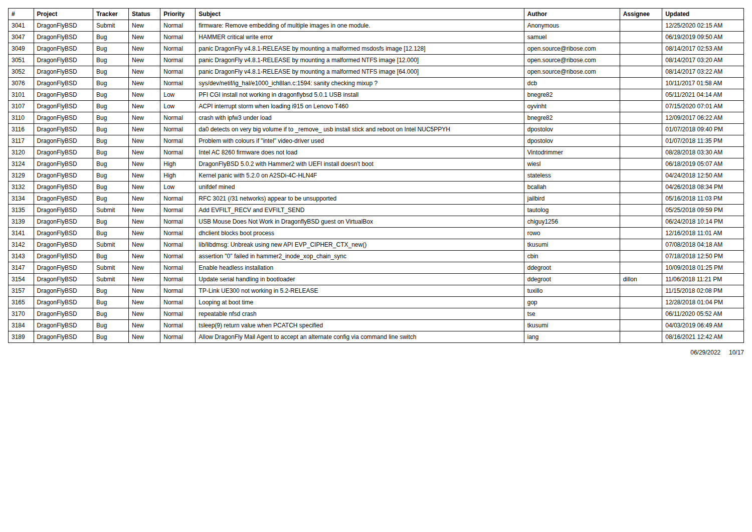| # | Project | Tracker | Status | Priority | Subject | Author | Assignee | Updated |
| --- | --- | --- | --- | --- | --- | --- | --- | --- |
| 3041 | DragonFlyBSD | Submit | New | Normal | firmware: Remove embedding of multiple images in one module. | Anonymous | | 12/25/2020 02:15 AM |
| 3047 | DragonFlyBSD | Bug | New | Normal | HAMMER critical write error | samuel | | 06/19/2019 09:50 AM |
| 3049 | DragonFlyBSD | Bug | New | Normal | panic DragonFly v4.8.1-RELEASE by mounting a malformed msdosfs image [12.128] | open.source@ribose.com | | 08/14/2017 02:53 AM |
| 3051 | DragonFlyBSD | Bug | New | Normal | panic DragonFly v4.8.1-RELEASE by mounting a malformed NTFS image [12.000] | open.source@ribose.com | | 08/14/2017 03:20 AM |
| 3052 | DragonFlyBSD | Bug | New | Normal | panic DragonFly v4.8.1-RELEASE by mounting a malformed NTFS image [64.000] | open.source@ribose.com | | 08/14/2017 03:22 AM |
| 3076 | DragonFlyBSD | Bug | New | Normal | sys/dev/netif/ig_hal/e1000_ich8lan.c:1594: sanity checking mixup ? | dcb | | 10/11/2017 01:58 AM |
| 3101 | DragonFlyBSD | Bug | New | Low | PFI CGI install not working in dragonflybsd 5.0.1 USB install | bnegre82 | | 05/11/2021 04:14 AM |
| 3107 | DragonFlyBSD | Bug | New | Low | ACPI interrupt storm when loading i915 on Lenovo T460 | oyvinht | | 07/15/2020 07:01 AM |
| 3110 | DragonFlyBSD | Bug | New | Normal | crash with ipfw3 under load | bnegre82 | | 12/09/2017 06:22 AM |
| 3116 | DragonFlyBSD | Bug | New | Normal | da0 detects on very big volume if to _remove_ usb install stick and reboot on Intel NUC5PPYH | dpostolov | | 01/07/2018 09:40 PM |
| 3117 | DragonFlyBSD | Bug | New | Normal | Problem with colours if "intel" video-driver used | dpostolov | | 01/07/2018 11:35 PM |
| 3120 | DragonFlyBSD | Bug | New | Normal | Intel AC 8260 firmware does not load | Vintodrimmer | | 08/28/2018 03:30 AM |
| 3124 | DragonFlyBSD | Bug | New | High | DragonFlyBSD 5.0.2 with Hammer2 with UEFI install doesn't boot | wiesl | | 06/18/2019 05:07 AM |
| 3129 | DragonFlyBSD | Bug | New | High | Kernel panic with 5.2.0 on A2SDi-4C-HLN4F | stateless | | 04/24/2018 12:50 AM |
| 3132 | DragonFlyBSD | Bug | New | Low | unifdef mined | bcallah | | 04/26/2018 08:34 PM |
| 3134 | DragonFlyBSD | Bug | New | Normal | RFC 3021 (/31 networks) appear to be unsupported | jailbird | | 05/16/2018 11:03 PM |
| 3135 | DragonFlyBSD | Submit | New | Normal | Add EVFILT_RECV and EVFILT_SEND | tautolog | | 05/25/2018 09:59 PM |
| 3139 | DragonFlyBSD | Bug | New | Normal | USB Mouse Does Not Work in DragonflyBSD guest on VirtualBox | chiguy1256 | | 06/24/2018 10:14 PM |
| 3141 | DragonFlyBSD | Bug | New | Normal | dhclient blocks boot process | rowo | | 12/16/2018 11:01 AM |
| 3142 | DragonFlyBSD | Submit | New | Normal | lib/libdmsg: Unbreak using new API EVP_CIPHER_CTX_new() | tkusumi | | 07/08/2018 04:18 AM |
| 3143 | DragonFlyBSD | Bug | New | Normal | assertion "0" failed in hammer2_inode_xop_chain_sync | cbin | | 07/18/2018 12:50 PM |
| 3147 | DragonFlyBSD | Submit | New | Normal | Enable headless installation | ddegroot | | 10/09/2018 01:25 PM |
| 3154 | DragonFlyBSD | Submit | New | Normal | Update serial handling in bootloader | ddegroot | dillon | 11/06/2018 11:21 PM |
| 3157 | DragonFlyBSD | Bug | New | Normal | TP-Link UE300 not working in 5.2-RELEASE | tuxillo | | 11/15/2018 02:08 PM |
| 3165 | DragonFlyBSD | Bug | New | Normal | Looping at boot time | gop | | 12/28/2018 01:04 PM |
| 3170 | DragonFlyBSD | Bug | New | Normal | repeatable nfsd crash | tse | | 06/11/2020 05:52 AM |
| 3184 | DragonFlyBSD | Bug | New | Normal | tsleep(9) return value when PCATCH specified | tkusumi | | 04/03/2019 06:49 AM |
| 3189 | DragonFlyBSD | Bug | New | Normal | Allow DragonFly Mail Agent to accept an alternate config via command line switch | iang | | 08/16/2021 12:42 AM |
06/29/2022 10/17